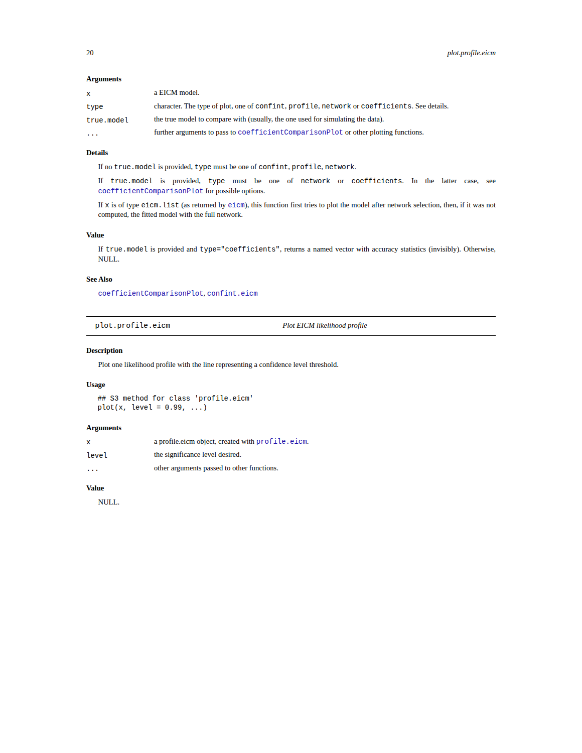20 plot.profile.eicm
Arguments
x
a EICM model.
type
character. The type of plot, one of confint, profile, network or coefficients. See details.
true.model
the true model to compare with (usually, the one used for simulating the data).
...
further arguments to pass to coefficientComparisonPlot or other plotting functions.
Details
If no true.model is provided, type must be one of confint, profile, network.
If true.model is provided, type must be one of network or coefficients. In the latter case, see coefficientComparisonPlot for possible options.
If x is of type eicm.list (as returned by eicm), this function first tries to plot the model after network selection, then, if it was not computed, the fitted model with the full network.
Value
If true.model is provided and type="coefficients", returns a named vector with accuracy statistics (invisibly). Otherwise, NULL.
See Also
coefficientComparisonPlot, confint.eicm
plot.profile.eicm Plot EICM likelihood profile
Description
Plot one likelihood profile with the line representing a confidence level threshold.
Usage
## S3 method for class 'profile.eicm' plot(x, level = 0.99, ...)
Arguments
x
a profile.eicm object, created with profile.eicm.
level
the significance level desired.
...
other arguments passed to other functions.
Value
NULL.